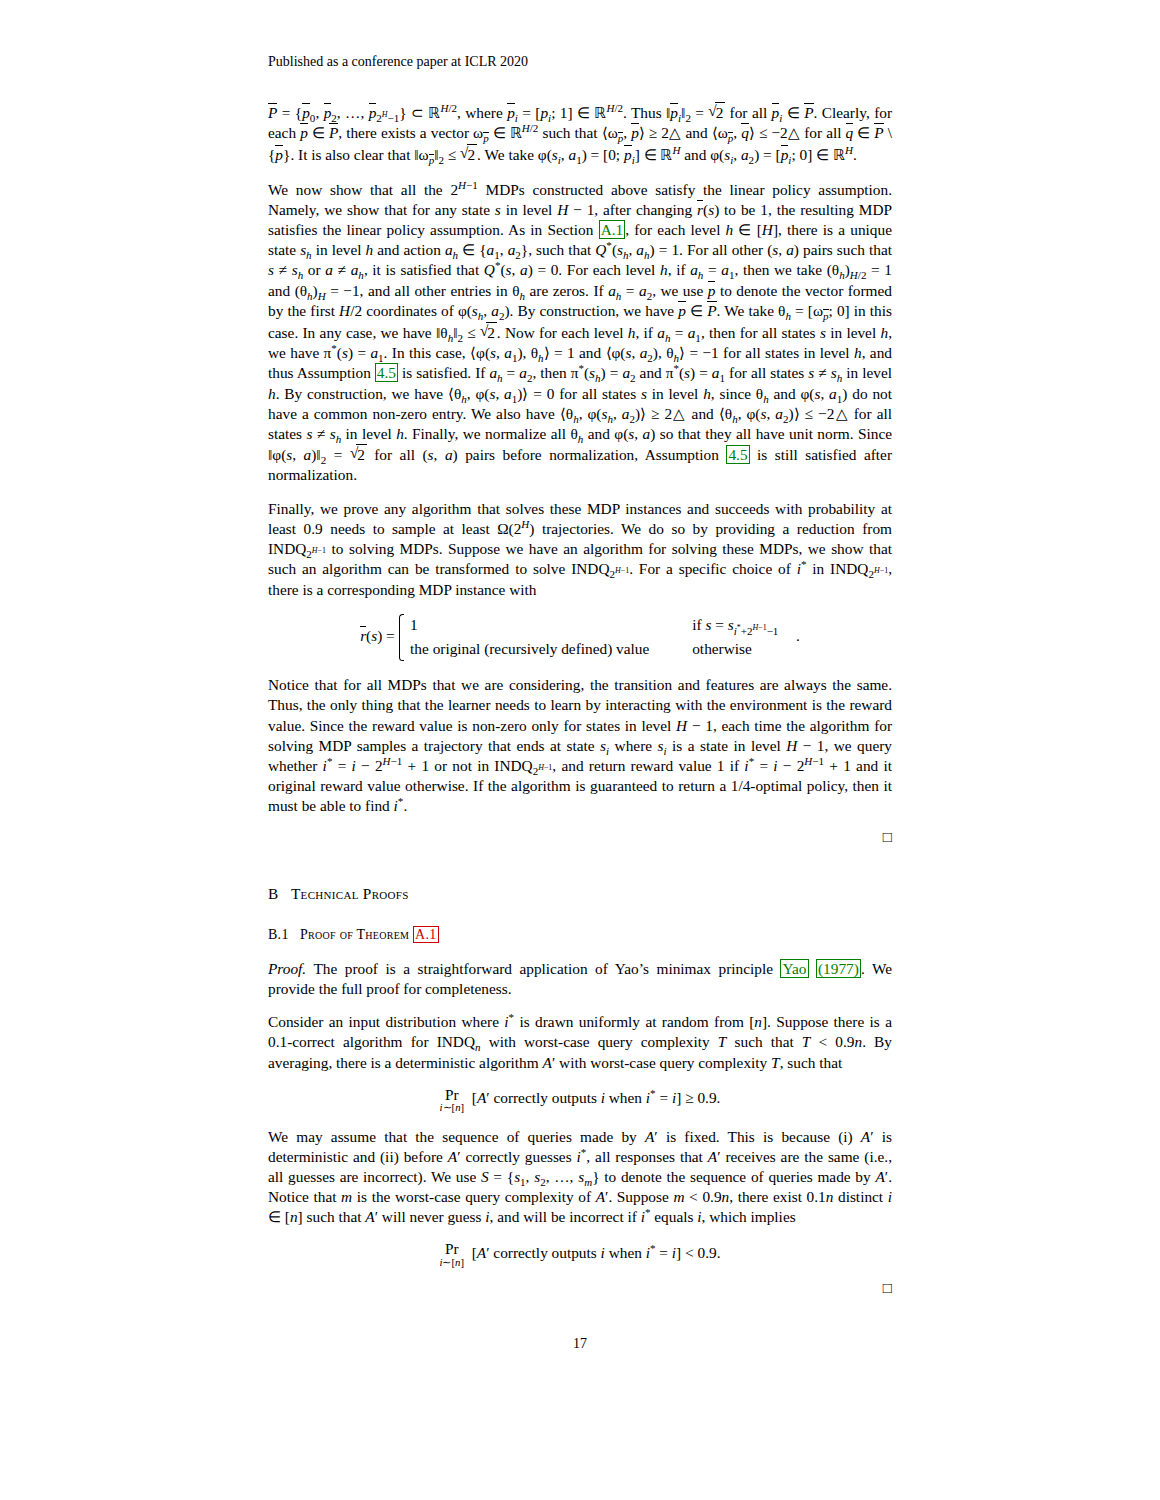Published as a conference paper at ICLR 2020
P = {p0, p2, …, p2H−1} ⊂ ℝH/2, where pi = [pi; 1] ∈ ℝH/2. Thus ‖pi‖2 = 2 for all pi ∈ P. Clearly, for each p ∈ P, there exists a vector ωp ∈ ℝH/2 such that ⟨ωp, p⟩ ≥ 2△ and ⟨ωp, q⟩ ≤ −2△ for all q ∈ P \ {p}. It is also clear that ‖ωp‖2 ≤ 2. We take φ(si, a1) = [0; pi] ∈ ℝH and φ(si, a2) = [pi; 0] ∈ ℝH.
We now show that all the 2H−1 MDPs constructed above satisfy the linear policy assumption. Namely, we show that for any state s in level H − 1, after changing r(s) to be 1, the resulting MDP satisfies the linear policy assumption. As in Section A.1, for each level h ∈ [H], there is a unique state sh in level h and action ah ∈ {a1, a2}, such that Q*(sh, ah) = 1. For all other (s, a) pairs such that s ≠ sh or a ≠ ah, it is satisfied that Q*(s, a) = 0. For each level h, if ah = a1, then we take (θh)H/2 = 1 and (θh)H = −1, and all other entries in θh are zeros. If ah = a2, we use p to denote the vector formed by the first H/2 coordinates of φ(sh, a2). By construction, we have p ∈ P. We take θh = [ωp; 0] in this case. In any case, we have ‖θh‖2 ≤ 2. Now for each level h, if ah = a1, then for all states s in level h, we have π*(s) = a1. In this case, ⟨φ(s, a1), θh⟩ = 1 and ⟨φ(s, a2), θh⟩ = −1 for all states in level h, and thus Assumption 4.5 is satisfied. If ah = a2, then π*(sh) = a2 and π*(s) = a1 for all states s ≠ sh in level h. By construction, we have ⟨θh, φ(s, a1)⟩ = 0 for all states s in level h, since θh and φ(s, a1) do not have a common non-zero entry. We also have ⟨θh, φ(sh, a2)⟩ ≥ 2△ and ⟨θh, φ(s, a2)⟩ ≤ −2△ for all states s ≠ sh in level h. Finally, we normalize all θh and φ(s, a) so that they all have unit norm. Since ‖φ(s, a)‖2 = 2 for all (s, a) pairs before normalization, Assumption 4.5 is still satisfied after normalization.
Finally, we prove any algorithm that solves these MDP instances and succeeds with probability at least 0.9 needs to sample at least Ω(2H) trajectories. We do so by providing a reduction from INDQ2H−1 to solving MDPs. Suppose we have an algorithm for solving these MDPs, we show that such an algorithm can be transformed to solve INDQ2H−1. For a specific choice of i* in INDQ2H−1, there is a corresponding MDP instance with
r(s) =
| 1 | if s = s i * +2 H −1 −1 |
| the original (recursively defined) value | otherwise |
.
Notice that for all MDPs that we are considering, the transition and features are always the same. Thus, the only thing that the learner needs to learn by interacting with the environment is the reward value. Since the reward value is non-zero only for states in level H − 1, each time the algorithm for solving MDP samples a trajectory that ends at state si where si is a state in level H − 1, we query whether i* = i − 2H−1 + 1 or not in INDQ2H−1, and return reward value 1 if i* = i − 2H−1 + 1 and it original reward value otherwise. If the algorithm is guaranteed to return a 1/4-optimal policy, then it must be able to find i*.
□
B Technical Proofs
B.1 Proof of Theorem A.1
Proof. The proof is a straightforward application of Yao’s minimax principle Yao (1977). We provide the full proof for completeness.
Consider an input distribution where i* is drawn uniformly at random from [n]. Suppose there is a 0.1-correct algorithm for INDQn with worst-case query complexity T such that T < 0.9n. By averaging, there is a deterministic algorithm A′ with worst-case query complexity T, such that
Pr i∼[n] [A′ correctly outputs i when i* = i] ≥ 0.9.
We may assume that the sequence of queries made by A′ is fixed. This is because (i) A′ is deterministic and (ii) before A′ correctly guesses i*, all responses that A′ receives are the same (i.e., all guesses are incorrect). We use S = {s1, s2, …, sm} to denote the sequence of queries made by A′. Notice that m is the worst-case query complexity of A′. Suppose m < 0.9n, there exist 0.1n distinct i ∈ [n] such that A′ will never guess i, and will be incorrect if i* equals i, which implies
Pr i∼[n] [A′ correctly outputs i when i* = i] < 0.9.
□
17